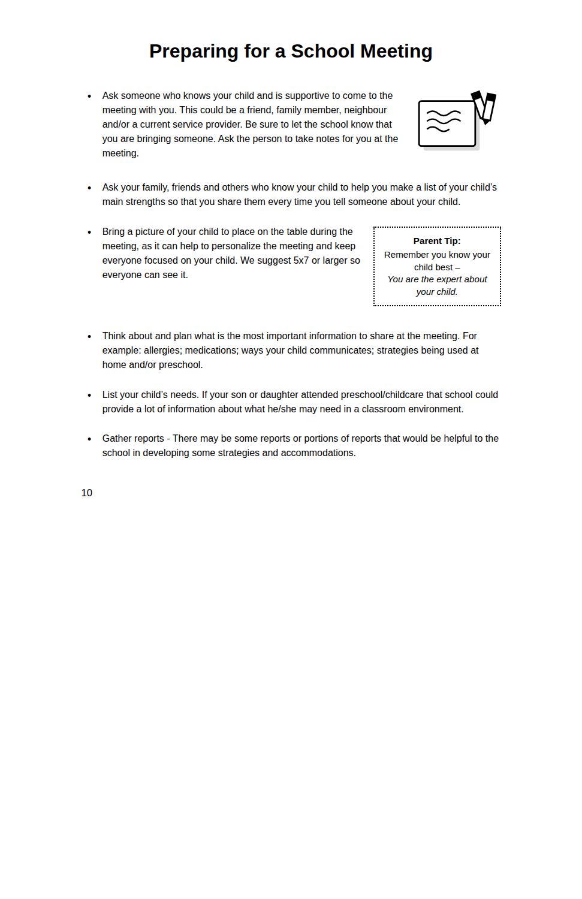Preparing for a School Meeting
Notepad and markers illustration
Ask someone who knows your child and is supportive to come to the meeting with you. This could be a friend, family member, neighbour and/or a current service provider. Be sure to let the school know that you are bringing someone. Ask the person to take notes for you at the meeting.
Ask your family, friends and others who know your child to help you make a list of your child’s main strengths so that you share them every time you tell someone about your child.
Parent Tip: Remember you know your child best –
You are the expert about your child. Bring a picture of your child to place on the table during the meeting, as it can help to personalize the meeting and keep everyone focused on your child. We suggest 5x7 or larger so everyone can see it.
Think about and plan what is the most important information to share at the meeting. For example: allergies; medications; ways your child communicates; strategies being used at home and/or preschool.
List your child’s needs. If your son or daughter attended preschool/childcare that school could provide a lot of information about what he/she may need in a classroom environment.
Gather reports - There may be some reports or portions of reports that would be helpful to the school in developing some strategies and accommodations.
10